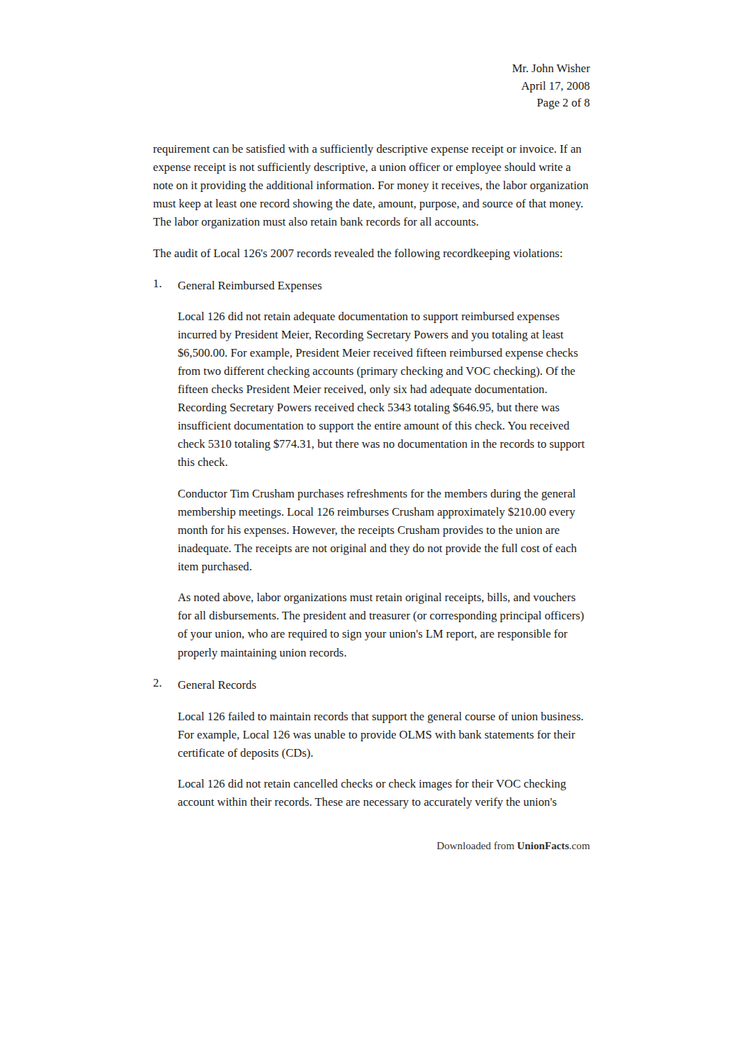Mr. John Wisher
April 17, 2008
Page 2 of 8
requirement can be satisfied with a sufficiently descriptive expense receipt or invoice. If an expense receipt is not sufficiently descriptive, a union officer or employee should write a note on it providing the additional information. For money it receives, the labor organization must keep at least one record showing the date, amount, purpose, and source of that money. The labor organization must also retain bank records for all accounts.
The audit of Local 126's 2007 records revealed the following recordkeeping violations:
General Reimbursed Expenses
Local 126 did not retain adequate documentation to support reimbursed expenses incurred by President Meier, Recording Secretary Powers and you totaling at least $6,500.00. For example, President Meier received fifteen reimbursed expense checks from two different checking accounts (primary checking and VOC checking). Of the fifteen checks President Meier received, only six had adequate documentation. Recording Secretary Powers received check 5343 totaling $646.95, but there was insufficient documentation to support the entire amount of this check. You received check 5310 totaling $774.31, but there was no documentation in the records to support this check.
Conductor Tim Crusham purchases refreshments for the members during the general membership meetings. Local 126 reimburses Crusham approximately $210.00 every month for his expenses. However, the receipts Crusham provides to the union are inadequate. The receipts are not original and they do not provide the full cost of each item purchased.
As noted above, labor organizations must retain original receipts, bills, and vouchers for all disbursements. The president and treasurer (or corresponding principal officers) of your union, who are required to sign your union's LM report, are responsible for properly maintaining union records.
General Records
Local 126 failed to maintain records that support the general course of union business. For example, Local 126 was unable to provide OLMS with bank statements for their certificate of deposits (CDs).
Local 126 did not retain cancelled checks or check images for their VOC checking account within their records. These are necessary to accurately verify the union's
Downloaded from UnionFacts.com